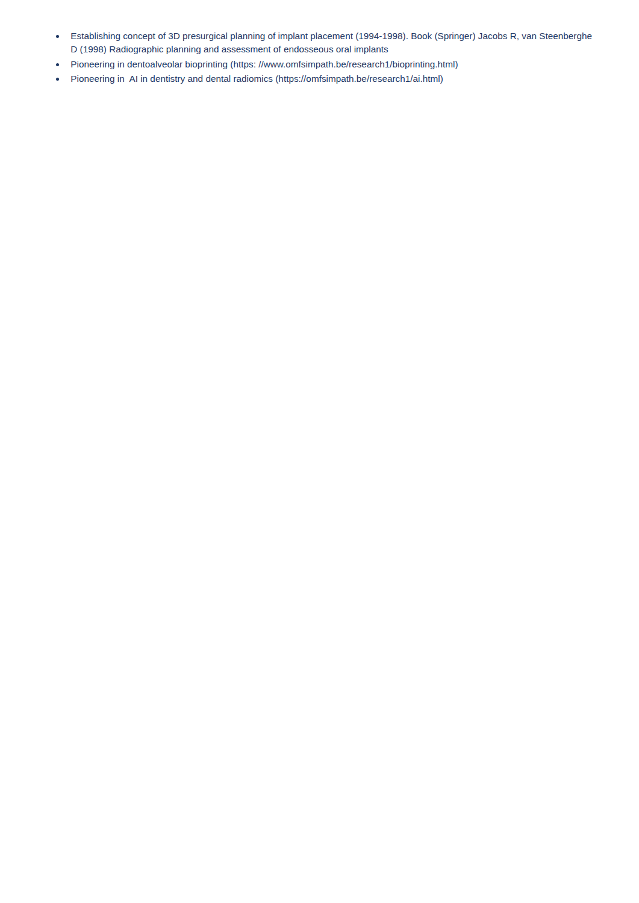Establishing concept of 3D presurgical planning of implant placement (1994-1998). Book (Springer) Jacobs R, van Steenberghe D (1998) Radiographic planning and assessment of endosseous oral implants
Pioneering in dentoalveolar bioprinting (https: //www.omfsimpath.be/research1/bioprinting.html)
Pioneering in AI in dentistry and dental radiomics (https://omfsimpath.be/research1/ai.html)